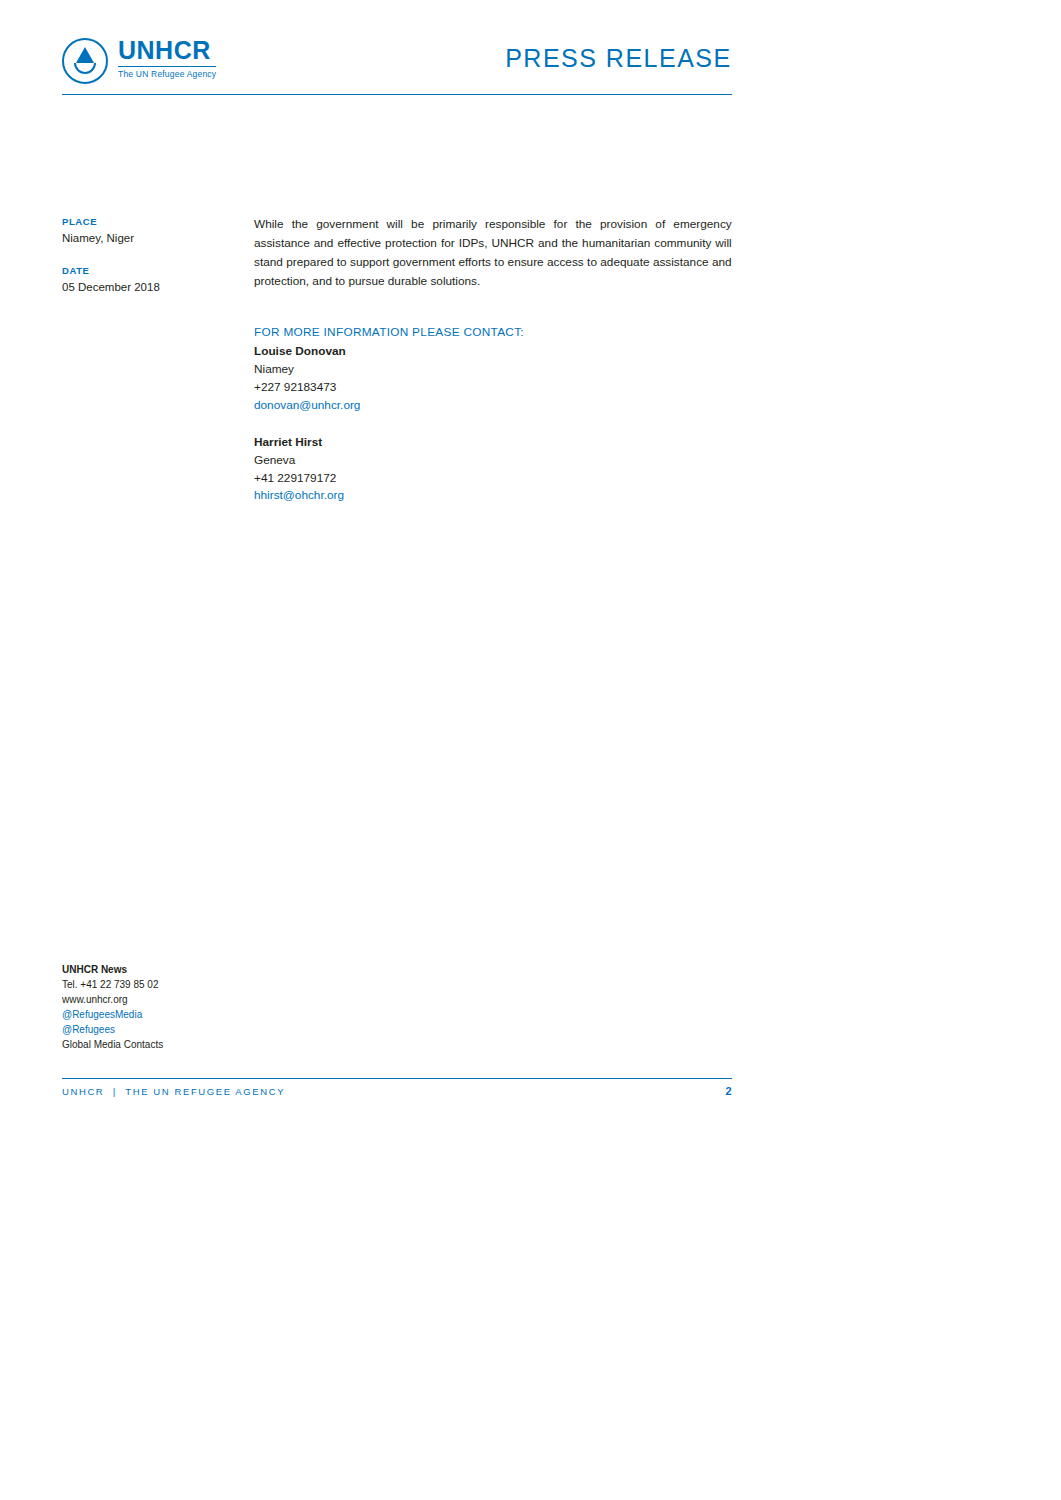UNHCR
The UN Refugee Agency
PRESS RELEASE
PLACE
Niamey, Niger
DATE
05 December 2018
While the government will be primarily responsible for the provision of emergency assistance and effective protection for IDPs, UNHCR and the humanitarian community will stand prepared to support government efforts to ensure access to adequate assistance and protection, and to pursue durable solutions.
FOR MORE INFORMATION PLEASE CONTACT:
Louise Donovan
Niamey
+227 92183473
donovan@unhcr.org
Harriet Hirst
Geneva
+41 229179172
hhirst@ohchr.org
UNHCR News
Tel. +41 22 739 85 02
www.unhcr.org
@RefugeesMedia
@Refugees
Global Media Contacts
UNHCR | THE UN REFUGEE AGENCY
2